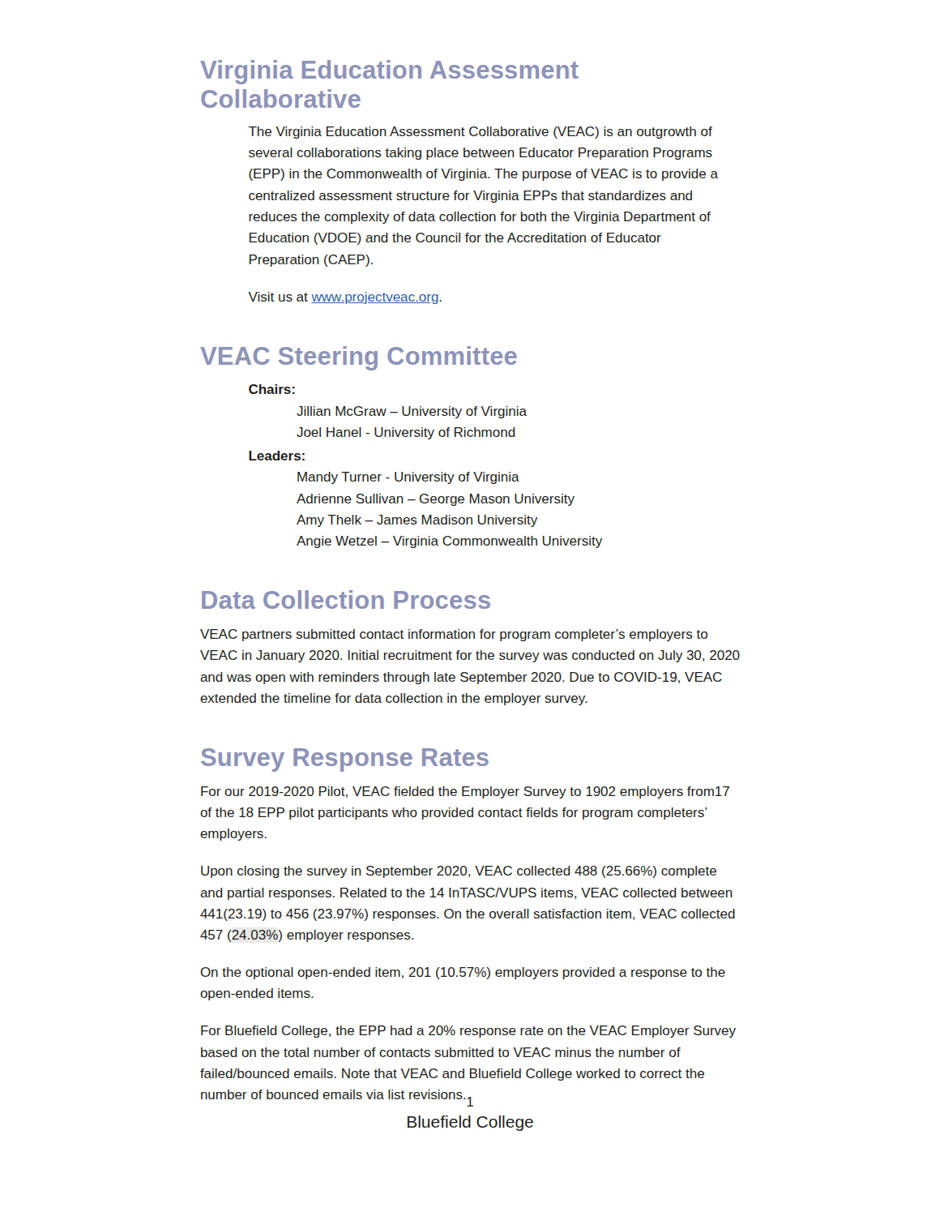Virginia Education Assessment Collaborative
The Virginia Education Assessment Collaborative (VEAC) is an outgrowth of several collaborations taking place between Educator Preparation Programs (EPP) in the Commonwealth of Virginia. The purpose of VEAC is to provide a centralized assessment structure for Virginia EPPs that standardizes and reduces the complexity of data collection for both the Virginia Department of Education (VDOE) and the Council for the Accreditation of Educator Preparation (CAEP).
Visit us at www.projectveac.org.
VEAC Steering Committee
Chairs:
Jillian McGraw – University of Virginia
Joel Hanel - University of Richmond
Leaders:
Mandy Turner - University of Virginia
Adrienne Sullivan – George Mason University
Amy Thelk – James Madison University
Angie Wetzel – Virginia Commonwealth University
Data Collection Process
VEAC partners submitted contact information for program completer’s employers to VEAC in January 2020. Initial recruitment for the survey was conducted on July 30, 2020 and was open with reminders through late September 2020. Due to COVID-19, VEAC extended the timeline for data collection in the employer survey.
Survey Response Rates
For our 2019-2020 Pilot, VEAC fielded the Employer Survey to 1902 employers from17 of the 18 EPP pilot participants who provided contact fields for program completers’ employers.
Upon closing the survey in September 2020, VEAC collected 488 (25.66%) complete and partial responses. Related to the 14 InTASC/VUPS items, VEAC collected between 441(23.19) to 456 (23.97%) responses. On the overall satisfaction item, VEAC collected 457 (24.03%) employer responses.
On the optional open-ended item, 201 (10.57%) employers provided a response to the open-ended items.
For Bluefield College, the EPP had a 20% response rate on the VEAC Employer Survey based on the total number of contacts submitted to VEAC minus the number of failed/bounced emails. Note that VEAC and Bluefield College worked to correct the number of bounced emails via list revisions.
1 Bluefield College